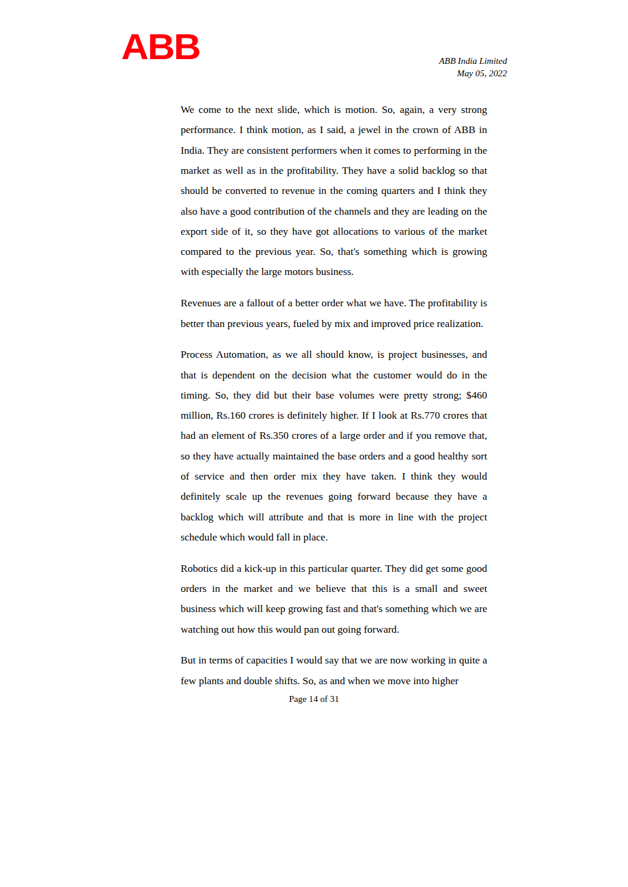ABB
ABB India Limited
May 05, 2022
We come to the next slide, which is motion. So, again, a very strong performance. I think motion, as I said, a jewel in the crown of ABB in India. They are consistent performers when it comes to performing in the market as well as in the profitability. They have a solid backlog so that should be converted to revenue in the coming quarters and I think they also have a good contribution of the channels and they are leading on the export side of it, so they have got allocations to various of the market compared to the previous year. So, that's something which is growing with especially the large motors business.
Revenues are a fallout of a better order what we have. The profitability is better than previous years, fueled by mix and improved price realization.
Process Automation, as we all should know, is project businesses, and that is dependent on the decision what the customer would do in the timing. So, they did but their base volumes were pretty strong; $460 million, Rs.160 crores is definitely higher. If I look at Rs.770 crores that had an element of Rs.350 crores of a large order and if you remove that, so they have actually maintained the base orders and a good healthy sort of service and then order mix they have taken. I think they would definitely scale up the revenues going forward because they have a backlog which will attribute and that is more in line with the project schedule which would fall in place.
Robotics did a kick-up in this particular quarter. They did get some good orders in the market and we believe that this is a small and sweet business which will keep growing fast and that's something which we are watching out how this would pan out going forward.
But in terms of capacities I would say that we are now working in quite a few plants and double shifts. So, as and when we move into higher
Page 14 of 31